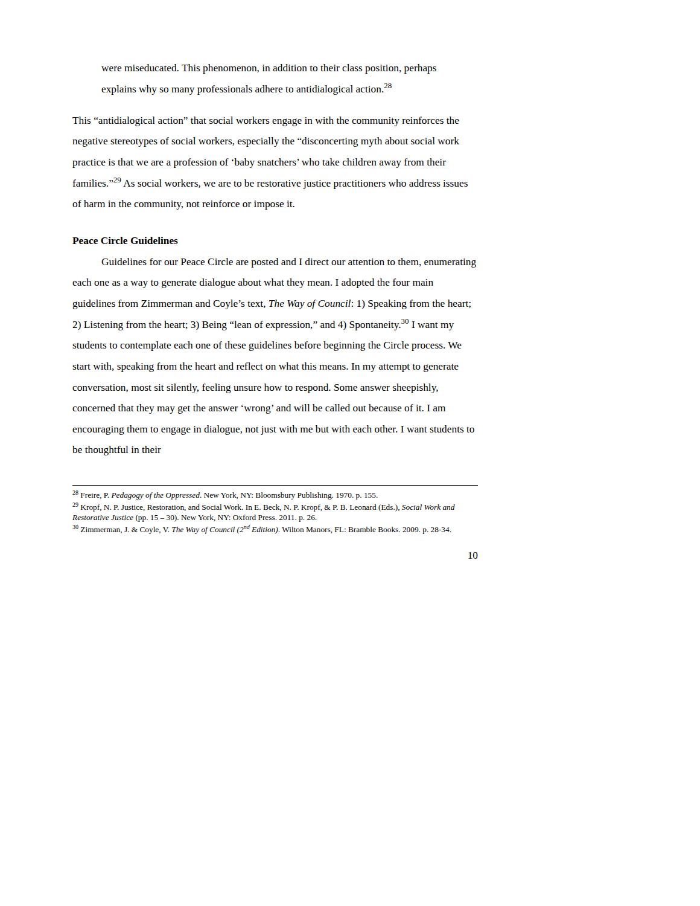were miseducated. This phenomenon, in addition to their class position, perhaps explains why so many professionals adhere to antidialogical action.28
This “antidialogical action” that social workers engage in with the community reinforces the negative stereotypes of social workers, especially the “disconcerting myth about social work practice is that we are a profession of ‘baby snatchers’ who take children away from their families.”29 As social workers, we are to be restorative justice practitioners who address issues of harm in the community, not reinforce or impose it.
Peace Circle Guidelines
Guidelines for our Peace Circle are posted and I direct our attention to them, enumerating each one as a way to generate dialogue about what they mean. I adopted the four main guidelines from Zimmerman and Coyle’s text, The Way of Council: 1) Speaking from the heart; 2) Listening from the heart; 3) Being “lean of expression,” and 4) Spontaneity.30 I want my students to contemplate each one of these guidelines before beginning the Circle process. We start with, speaking from the heart and reflect on what this means. In my attempt to generate conversation, most sit silently, feeling unsure how to respond. Some answer sheepishly, concerned that they may get the answer ‘wrong’ and will be called out because of it. I am encouraging them to engage in dialogue, not just with me but with each other. I want students to be thoughtful in their
28 Freire, P. Pedagogy of the Oppressed. New York, NY: Bloomsbury Publishing. 1970. p. 155.
29 Kropf, N. P. Justice, Restoration, and Social Work. In E. Beck, N. P. Kropf, & P. B. Leonard (Eds.), Social Work and Restorative Justice (pp. 15 – 30). New York, NY: Oxford Press. 2011. p. 26.
30 Zimmerman, J. & Coyle, V. The Way of Council (2nd Edition). Wilton Manors, FL: Bramble Books. 2009. p. 28-34.
10